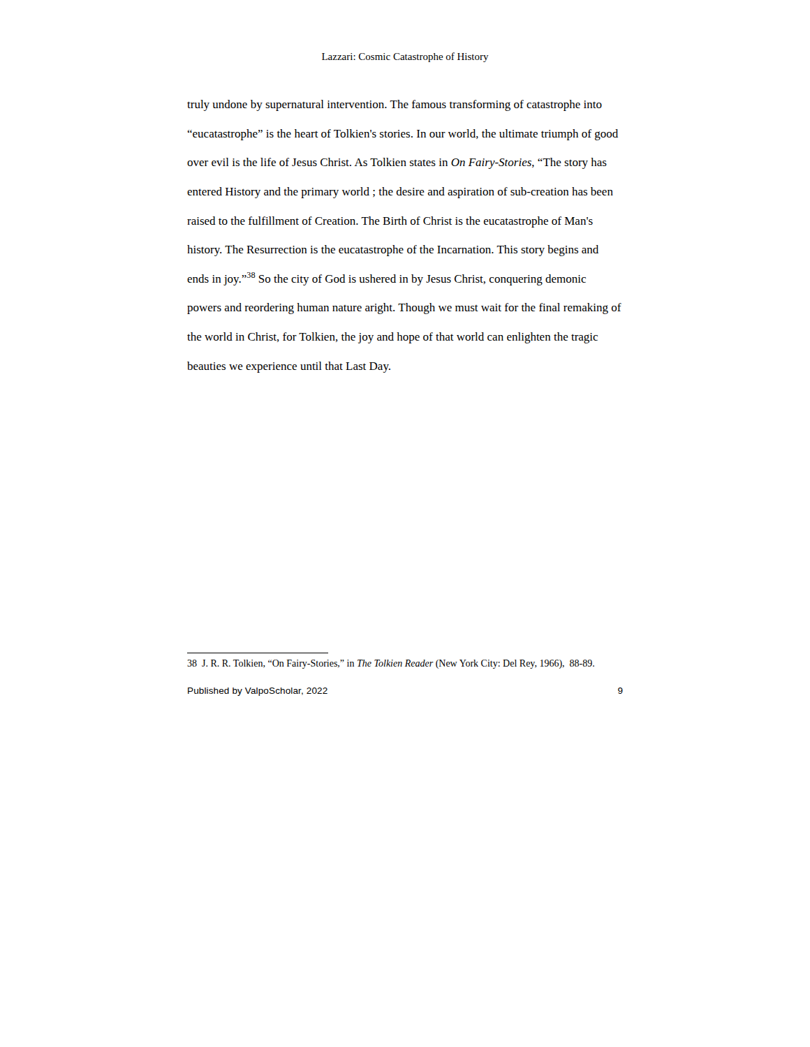Lazzari: Cosmic Catastrophe of History
truly undone by supernatural intervention. The famous transforming of catastrophe into “eucatastrophe” is the heart of Tolkien's stories. In our world, the ultimate triumph of good over evil is the life of Jesus Christ. As Tolkien states in On Fairy-Stories, “The story has entered History and the primary world ; the desire and aspiration of sub-creation has been raised to the fulfillment of Creation. The Birth of Christ is the eucatastrophe of Man's history. The Resurrection is the eucatastrophe of the Incarnation. This story begins and ends in joy.”38 So the city of God is ushered in by Jesus Christ, conquering demonic powers and reordering human nature aright. Though we must wait for the final remaking of the world in Christ, for Tolkien, the joy and hope of that world can enlighten the tragic beauties we experience until that Last Day.
38 J. R. R. Tolkien, “On Fairy-Stories,” in The Tolkien Reader (New York City: Del Rey, 1966), 88-89.
Published by ValpoScholar, 2022
9